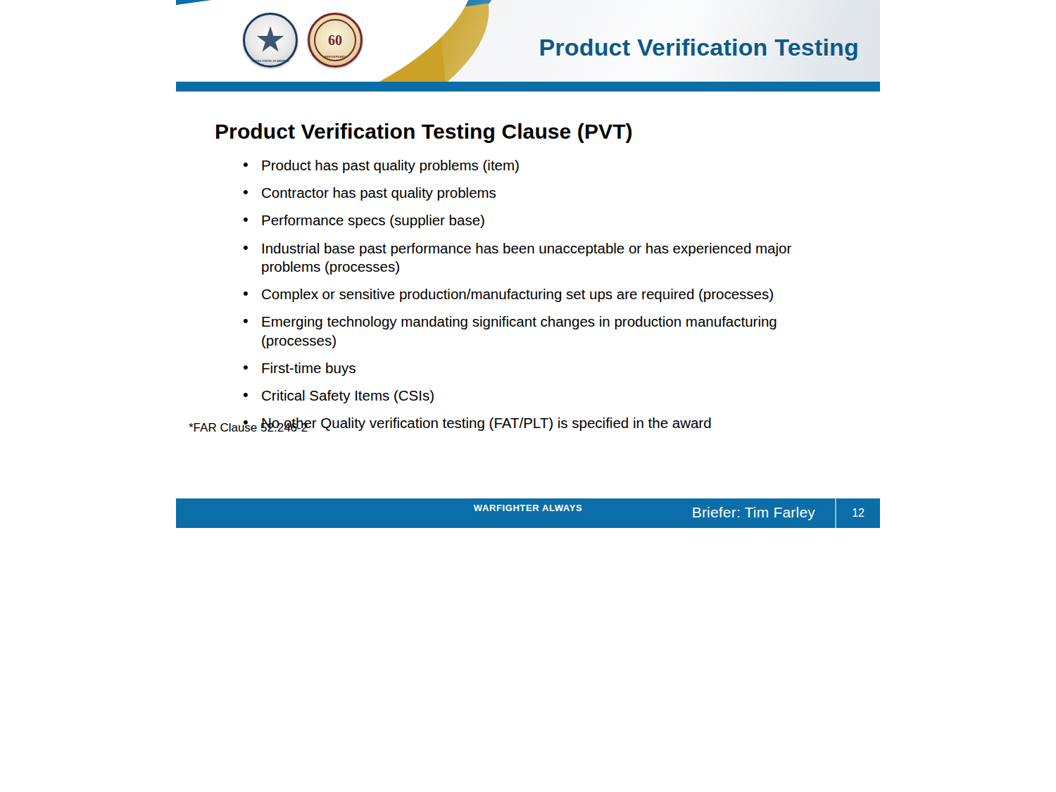60
ANNIVERSARY
Product Verification Testing
Product Verification Testing Clause (PVT)
Product has past quality problems (item)
Contractor has past quality problems
Performance specs (supplier base)
Industrial base past performance has been unacceptable or has experienced major problems (processes)
Complex or sensitive production/manufacturing set ups are required (processes)
Emerging technology mandating significant changes in production manufacturing (processes)
First-time buys
Critical Safety Items (CSIs)
No other Quality verification testing (FAT/PLT) is specified in the award
*FAR Clause 52.246-2
WARFIGHTER ALWAYS
Briefer: Tim Farley
12